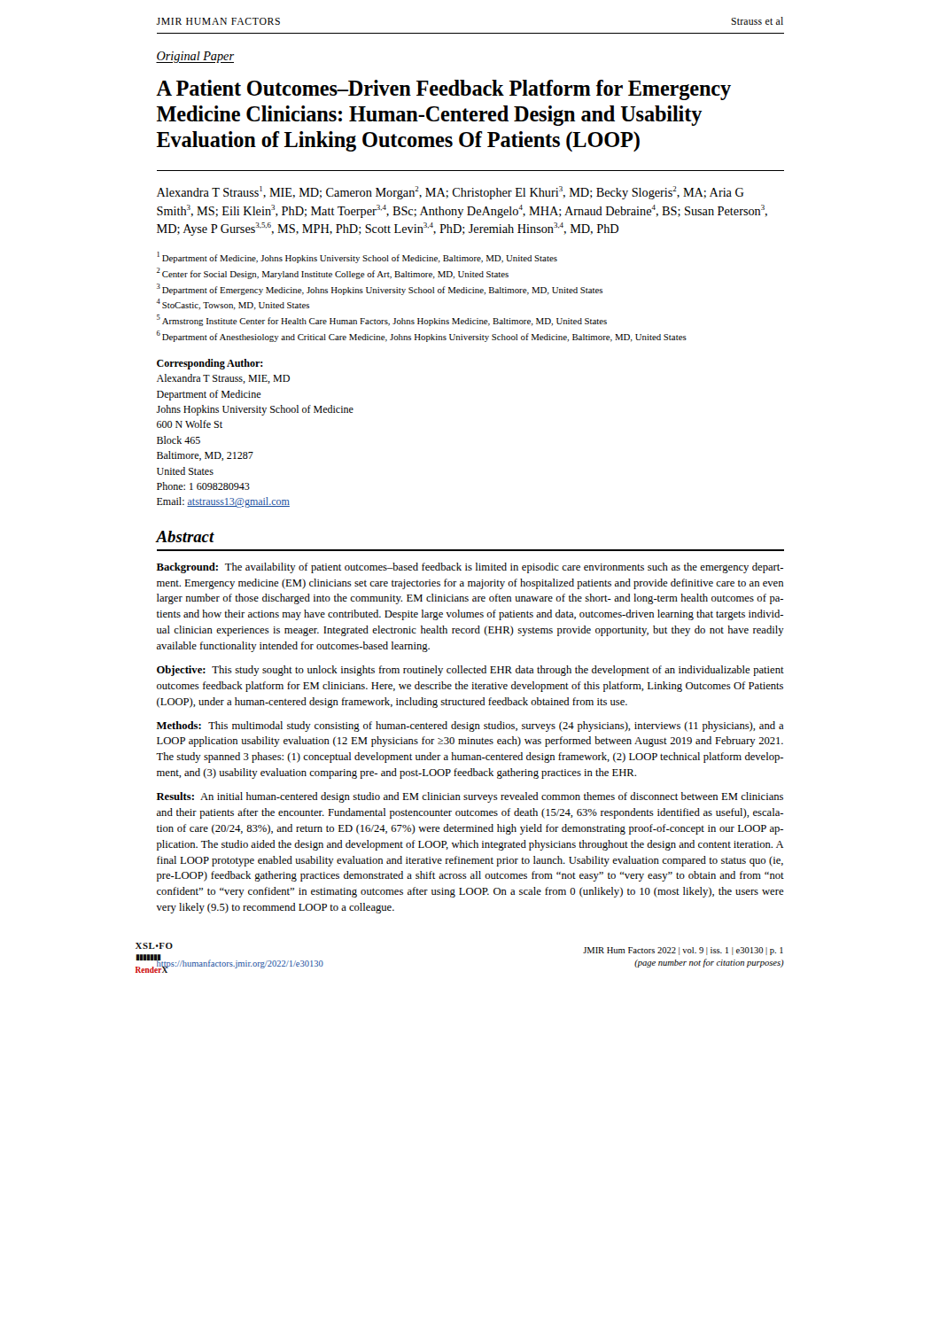JMIR HUMAN FACTORS Strauss et al
Original Paper
A Patient Outcomes–Driven Feedback Platform for Emergency Medicine Clinicians: Human-Centered Design and Usability Evaluation of Linking Outcomes Of Patients (LOOP)
Alexandra T Strauss1, MIE, MD; Cameron Morgan2, MA; Christopher El Khuri3, MD; Becky Slogeris2, MA; Aria G Smith3, MS; Eili Klein3, PhD; Matt Toerper3,4, BSc; Anthony DeAngelo4, MHA; Arnaud Debraine4, BS; Susan Peterson3, MD; Ayse P Gurses3,5,6, MS, MPH, PhD; Scott Levin3,4, PhD; Jeremiah Hinson3,4, MD, PhD
Department of Medicine, Johns Hopkins University School of Medicine, Baltimore, MD, United States
Center for Social Design, Maryland Institute College of Art, Baltimore, MD, United States
Department of Emergency Medicine, Johns Hopkins University School of Medicine, Baltimore, MD, United States
StoCastic, Towson, MD, United States
Armstrong Institute Center for Health Care Human Factors, Johns Hopkins Medicine, Baltimore, MD, United States
Department of Anesthesiology and Critical Care Medicine, Johns Hopkins University School of Medicine, Baltimore, MD, United States
Corresponding Author:
Alexandra T Strauss, MIE, MD
Department of Medicine
Johns Hopkins University School of Medicine
600 N Wolfe St
Block 465
Baltimore, MD, 21287
United States
Phone: 1 6098280943
Email: atstrauss13@gmail.com
Abstract
Background: The availability of patient outcomes–based feedback is limited in episodic care environments such as the emergency department. Emergency medicine (EM) clinicians set care trajectories for a majority of hospitalized patients and provide definitive care to an even larger number of those discharged into the community. EM clinicians are often unaware of the short- and long-term health outcomes of patients and how their actions may have contributed. Despite large volumes of patients and data, outcomes-driven learning that targets individual clinician experiences is meager. Integrated electronic health record (EHR) systems provide opportunity, but they do not have readily available functionality intended for outcomes-based learning.
Objective: This study sought to unlock insights from routinely collected EHR data through the development of an individualizable patient outcomes feedback platform for EM clinicians. Here, we describe the iterative development of this platform, Linking Outcomes Of Patients (LOOP), under a human-centered design framework, including structured feedback obtained from its use.
Methods: This multimodal study consisting of human-centered design studios, surveys (24 physicians), interviews (11 physicians), and a LOOP application usability evaluation (12 EM physicians for ≥30 minutes each) was performed between August 2019 and February 2021. The study spanned 3 phases: (1) conceptual development under a human-centered design framework, (2) LOOP technical platform development, and (3) usability evaluation comparing pre- and post-LOOP feedback gathering practices in the EHR.
Results: An initial human-centered design studio and EM clinician surveys revealed common themes of disconnect between EM clinicians and their patients after the encounter. Fundamental postencounter outcomes of death (15/24, 63% respondents identified as useful), escalation of care (20/24, 83%), and return to ED (16/24, 67%) were determined high yield for demonstrating proof-of-concept in our LOOP application. The studio aided the design and development of LOOP, which integrated physicians throughout the design and content iteration. A final LOOP prototype enabled usability evaluation and iterative refinement prior to launch. Usability evaluation compared to status quo (ie, pre-LOOP) feedback gathering practices demonstrated a shift across all outcomes from “not easy” to “very easy” to obtain and from “not confident” to “very confident” in estimating outcomes after using LOOP. On a scale from 0 (unlikely) to 10 (most likely), the users were very likely (9.5) to recommend LOOP to a colleague.
https://humanfactors.jmir.org/2022/1/e30130
JMIR Hum Factors 2022 | vol. 9 | iss. 1 | e30130 | p. 1
(page number not for citation purposes)
XSL•FO ▮▮▮▮▮▮▮ Render X